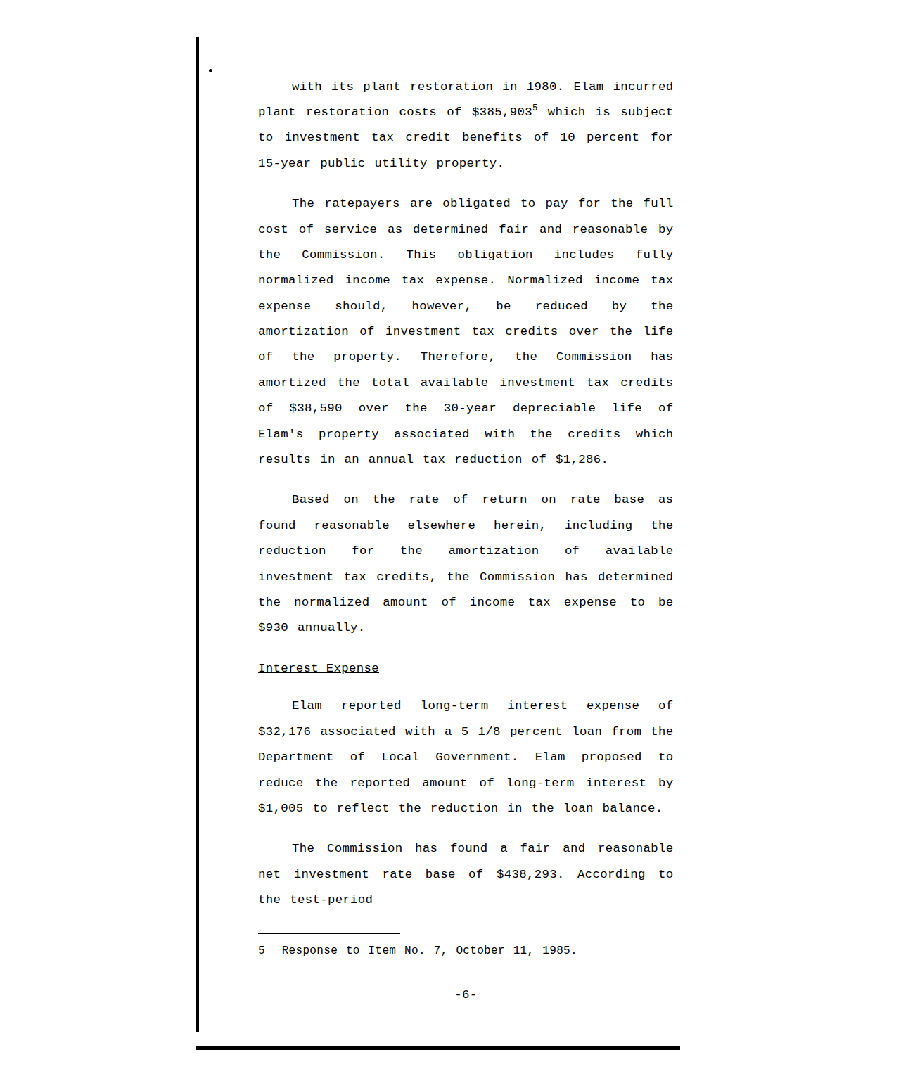with its plant restoration in 1980. Elam incurred plant restoration costs of $385,9035 which is subject to investment tax credit benefits of 10 percent for 15-year public utility property.
The ratepayers are obligated to pay for the full cost of service as determined fair and reasonable by the Commission. This obligation includes fully normalized income tax expense. Normalized income tax expense should, however, be reduced by the amortization of investment tax credits over the life of the property. Therefore, the Commission has amortized the total available investment tax credits of $38,590 over the 30-year depreciable life of Elam's property associated with the credits which results in an annual tax reduction of $1,286.
Based on the rate of return on rate base as found reasonable elsewhere herein, including the reduction for the amortization of available investment tax credits, the Commission has determined the normalized amount of income tax expense to be $930 annually.
Interest Expense
Elam reported long-term interest expense of $32,176 associated with a 5 1/8 percent loan from the Department of Local Government. Elam proposed to reduce the reported amount of long-term interest by $1,005 to reflect the reduction in the loan balance.
The Commission has found a fair and reasonable net investment rate base of $438,293. According to the test-period
5 Response to Item No. 7, October 11, 1985.
-6-